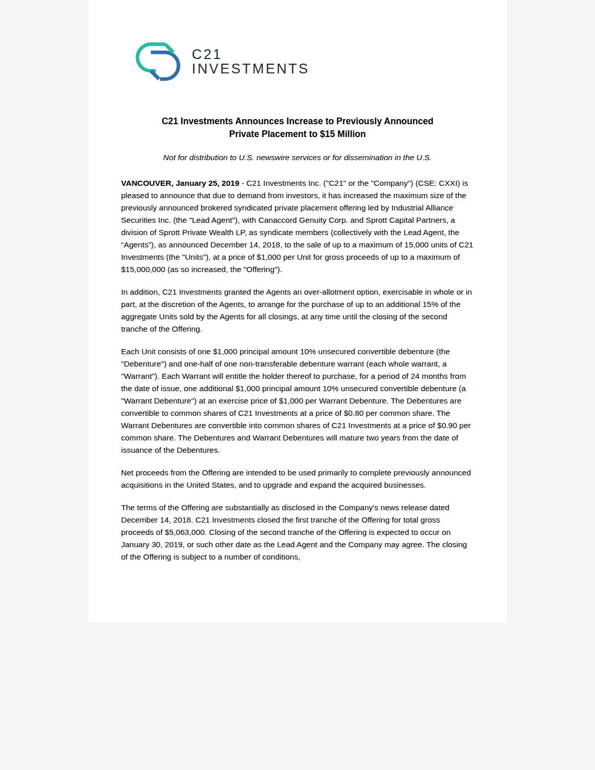C21
INVESTMENTS
C21 Investments Announces Increase to Previously Announced
Private Placement to $15 Million
Not for distribution to U.S. newswire services or for dissemination in the U.S.
VANCOUVER, January 25, 2019 - C21 Investments Inc. ("C21" or the "Company") (CSE: CXXI) is pleased to announce that due to demand from investors, it has increased the maximum size of the previously announced brokered syndicated private placement offering led by Industrial Alliance Securities Inc. (the "Lead Agent"), with Canaccord Genuity Corp. and Sprott Capital Partners, a division of Sprott Private Wealth LP, as syndicate members (collectively with the Lead Agent, the “Agents”), as announced December 14, 2018, to the sale of up to a maximum of 15,000 units of C21 Investments (the "Units"), at a price of $1,000 per Unit for gross proceeds of up to a maximum of $15,000,000 (as so increased, the "Offering").
In addition, C21 Investments granted the Agents an over-allotment option, exercisable in whole or in part, at the discretion of the Agents, to arrange for the purchase of up to an additional 15% of the aggregate Units sold by the Agents for all closings, at any time until the closing of the second tranche of the Offering.
Each Unit consists of one $1,000 principal amount 10% unsecured convertible debenture (the "Debenture") and one-half of one non-transferable debenture warrant (each whole warrant, a "Warrant"). Each Warrant will entitle the holder thereof to purchase, for a period of 24 months from the date of issue, one additional $1,000 principal amount 10% unsecured convertible debenture (a "Warrant Debenture") at an exercise price of $1,000 per Warrant Debenture. The Debentures are convertible to common shares of C21 Investments at a price of $0.80 per common share. The Warrant Debentures are convertible into common shares of C21 Investments at a price of $0.90 per common share. The Debentures and Warrant Debentures will mature two years from the date of issuance of the Debentures.
Net proceeds from the Offering are intended to be used primarily to complete previously announced acquisitions in the United States, and to upgrade and expand the acquired businesses.
The terms of the Offering are substantially as disclosed in the Company's news release dated December 14, 2018. C21 Investments closed the first tranche of the Offering for total gross proceeds of $5,063,000. Closing of the second tranche of the Offering is expected to occur on January 30, 2019, or such other date as the Lead Agent and the Company may agree. The closing of the Offering is subject to a number of conditions,